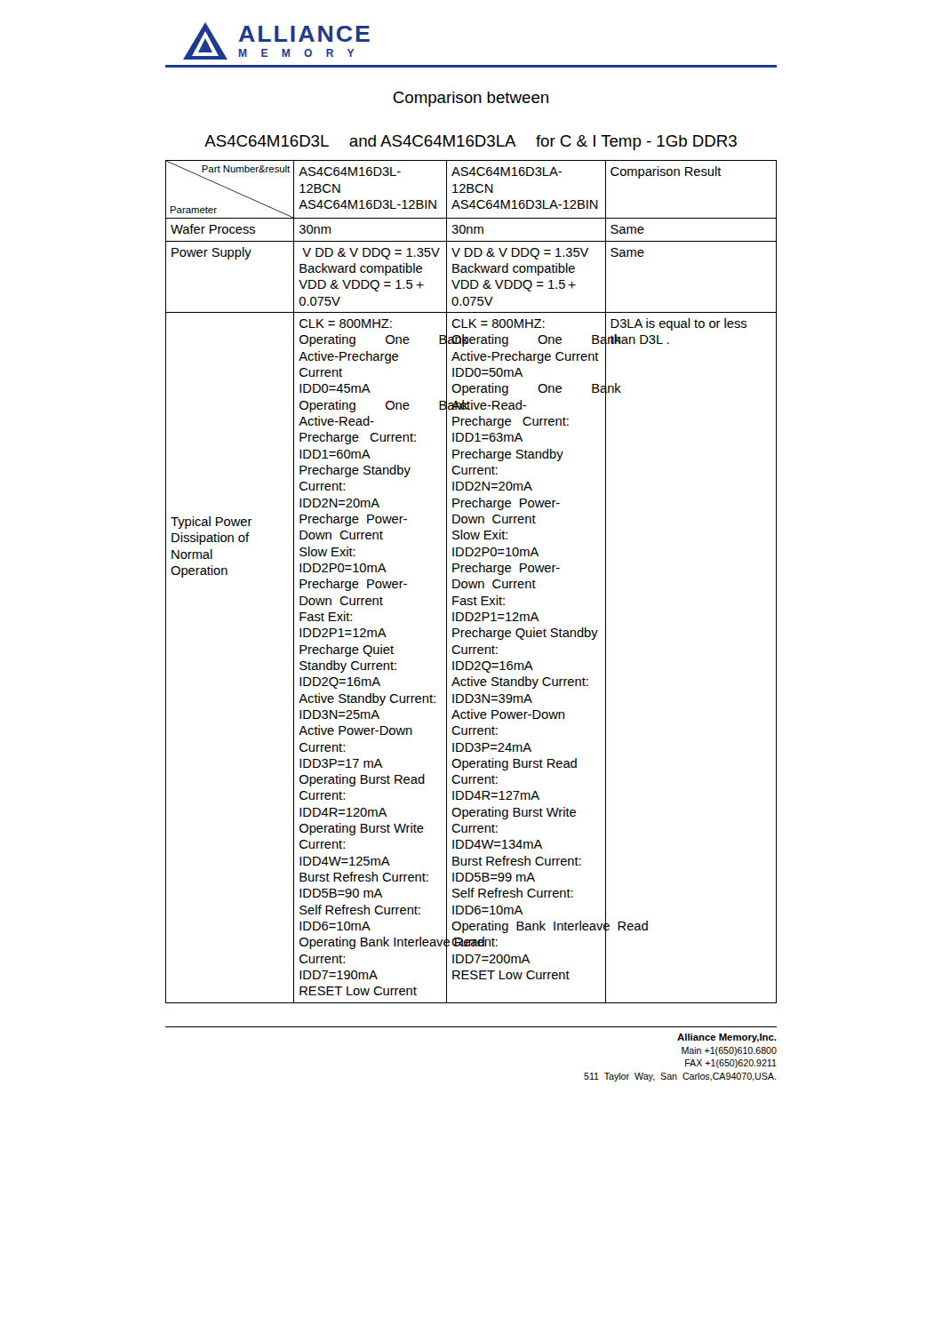ALLIANCE
M E M O R Y
Comparison between
AS4C64M16D3L and AS4C64M16D3LA for C & I Temp - 1Gb DDR3
| Part Number&result Parameter | AS4C64M16D3L-12BCN AS4C64M16D3L-12BIN | AS4C64M16D3LA-12BCN AS4C64M16D3LA-12BIN | Comparison Result |
| Wafer Process | 30nm | 30nm | Same |
| Power Supply | V DD & V DDQ = 1.35V Backward compatible VDD & VDDQ = 1.5＋ 0.075V | V DD & V DDQ = 1.35V Backward compatible VDD & VDDQ = 1.5＋0.075V | Same |
| Typical Power Dissipation of Normal Operation | CLK = 800MHZ: Operating One Bank Active-Precharge Current IDD0=45mA Operating One Bank Active-Read-Precharge Current: IDD1=60mA Precharge Standby Current: IDD2N=20mA Precharge Power-Down Current Slow Exit: IDD2P0=10mA Precharge Power-Down Current Fast Exit: IDD2P1=12mA Precharge Quiet Standby Current: IDD2Q=16mA Active Standby Current: IDD3N=25mA Active Power-Down Current: IDD3P=17 mA Operating Burst Read Current: IDD4R=120mA Operating Burst Write Current: IDD4W=125mA Burst Refresh Current: IDD5B=90 mA Self Refresh Current: IDD6=10mA Operating Bank Interleave Read Current: IDD7=190mA RESET Low Current | CLK = 800MHZ: Operating One Bank Active-Precharge Current IDD0=50mA Operating One Bank Active-Read-Precharge Current: IDD1=63mA Precharge Standby Current: IDD2N=20mA Precharge Power-Down Current Slow Exit: IDD2P0=10mA Precharge Power-Down Current Fast Exit: IDD2P1=12mA Precharge Quiet Standby Current: IDD2Q=16mA Active Standby Current: IDD3N=39mA Active Power-Down Current: IDD3P=24mA Operating Burst Read Current: IDD4R=127mA Operating Burst Write Current: IDD4W=134mA Burst Refresh Current: IDD5B=99 mA Self Refresh Current: IDD6=10mA Operating Bank Interleave Read Current: IDD7=200mA RESET Low Current | D3LA is equal to or less than D3L . |
Alliance Memory,Inc.
Main +1(650)610.6800
FAX +1(650)620.9211
511 Taylor Way, San Carlos,CA94070,USA.